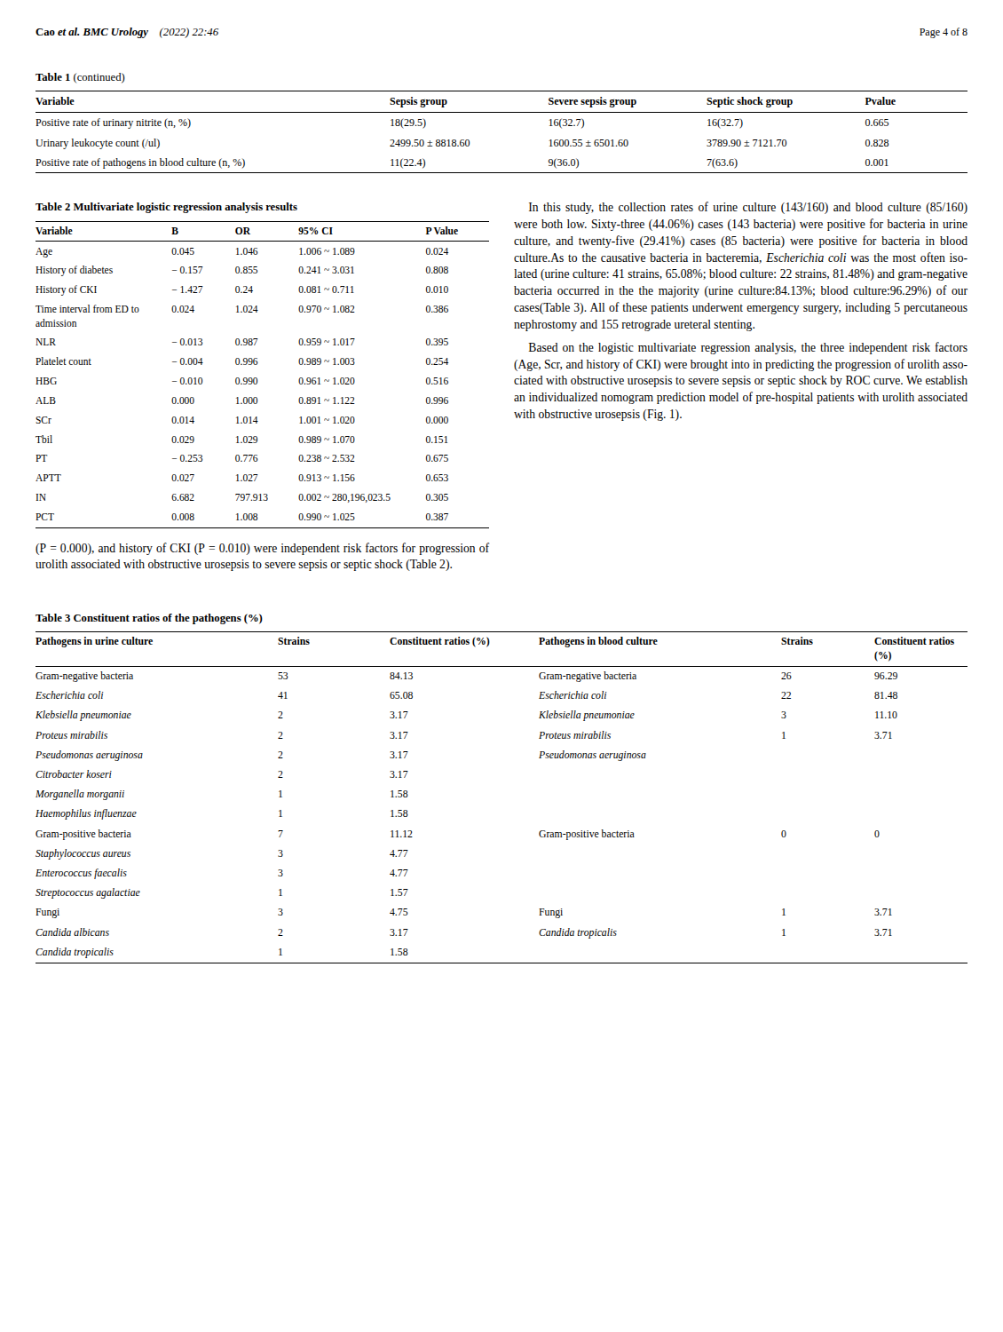Cao et al. BMC Urology (2022) 22:46
Page 4 of 8
Table 1 (continued)
| Variable | Sepsis group | Severe sepsis group | Septic shock group | Pvalue |
| --- | --- | --- | --- | --- |
| Positive rate of urinary nitrite (n, %) | 18(29.5) | 16(32.7) | 16(32.7) | 0.665 |
| Urinary leukocyte count (/ul) | 2499.50 ± 8818.60 | 1600.55 ± 6501.60 | 3789.90 ± 7121.70 | 0.828 |
| Positive rate of pathogens in blood culture (n, %) | 11(22.4) | 9(36.0) | 7(63.6) | 0.001 |
Table 2 Multivariate logistic regression analysis results
| Variable | B | OR | 95% CI | P Value |
| --- | --- | --- | --- | --- |
| Age | 0.045 | 1.046 | 1.006 ~ 1.089 | 0.024 |
| History of diabetes | − 0.157 | 0.855 | 0.241 ~ 3.031 | 0.808 |
| History of CKI | − 1.427 | 0.24 | 0.081 ~ 0.711 | 0.010 |
| Time interval from ED to admission | 0.024 | 1.024 | 0.970 ~ 1.082 | 0.386 |
| NLR | − 0.013 | 0.987 | 0.959 ~ 1.017 | 0.395 |
| Platelet count | − 0.004 | 0.996 | 0.989 ~ 1.003 | 0.254 |
| HBG | − 0.010 | 0.990 | 0.961 ~ 1.020 | 0.516 |
| ALB | 0.000 | 1.000 | 0.891 ~ 1.122 | 0.996 |
| SCr | 0.014 | 1.014 | 1.001 ~ 1.020 | 0.000 |
| Tbil | 0.029 | 1.029 | 0.989 ~ 1.070 | 0.151 |
| PT | − 0.253 | 0.776 | 0.238 ~ 2.532 | 0.675 |
| APTT | 0.027 | 1.027 | 0.913 ~ 1.156 | 0.653 |
| IN | 6.682 | 797.913 | 0.002 ~ 280,196,023.5 | 0.305 |
| PCT | 0.008 | 1.008 | 0.990 ~ 1.025 | 0.387 |
(P = 0.000), and history of CKI (P = 0.010) were independent risk factors for progression of urolith associated with obstructive urosepsis to severe sepsis or septic shock (Table 2).
In this study, the collection rates of urine culture (143/160) and blood culture (85/160) were both low. Sixty-three (44.06%) cases (143 bacteria) were positive for bacteria in urine culture, and twenty-five (29.41%) cases (85 bacteria) were positive for bacteria in blood culture.As to the causative bacteria in bacteremia, Escherichia coli was the most often isolated (urine culture: 41 strains, 65.08%; blood culture: 22 strains, 81.48%) and gram-negative bacteria occurred in the the majority (urine culture:84.13%; blood culture:96.29%) of our cases(Table 3). All of these patients underwent emergency surgery, including 5 percutaneous nephrostomy and 155 retrograde ureteral stenting.
Based on the logistic multivariate regression analysis, the three independent risk factors (Age, Scr, and history of CKI) were brought into in predicting the progression of urolith associated with obstructive urosepsis to severe sepsis or septic shock by ROC curve. We establish an individualized nomogram prediction model of pre-hospital patients with urolith associated with obstructive urosepsis (Fig. 1).
Table 3 Constituent ratios of the pathogens (%)
| Pathogens in urine culture | Strains | Constituent ratios (%) | Pathogens in blood culture | Strains | Constituent ratios (%) |
| --- | --- | --- | --- | --- | --- |
| Gram-negative bacteria | 53 | 84.13 | Gram-negative bacteria | 26 | 96.29 |
| Escherichia coli | 41 | 65.08 | Escherichia coli | 22 | 81.48 |
| Klebsiella pneumoniae | 2 | 3.17 | Klebsiella pneumoniae | 3 | 11.10 |
| Proteus mirabilis | 2 | 3.17 | Proteus mirabilis | 1 | 3.71 |
| Pseudomonas aeruginosa | 2 | 3.17 | Pseudomonas aeruginosa | | |
| Citrobacter koseri | 2 | 3.17 | | | |
| Morganella morganii | 1 | 1.58 | | | |
| Haemophilus influenzae | 1 | 1.58 | | | |
| Gram-positive bacteria | 7 | 11.12 | Gram-positive bacteria | 0 | 0 |
| Staphylococcus aureus | 3 | 4.77 | | | |
| Enterococcus faecalis | 3 | 4.77 | | | |
| Streptococcus agalactiae | 1 | 1.57 | | | |
| Fungi | 3 | 4.75 | Fungi | 1 | 3.71 |
| Candida albicans | 2 | 3.17 | Candida tropicalis | 1 | 3.71 |
| Candida tropicalis | 1 | 1.58 | | | |